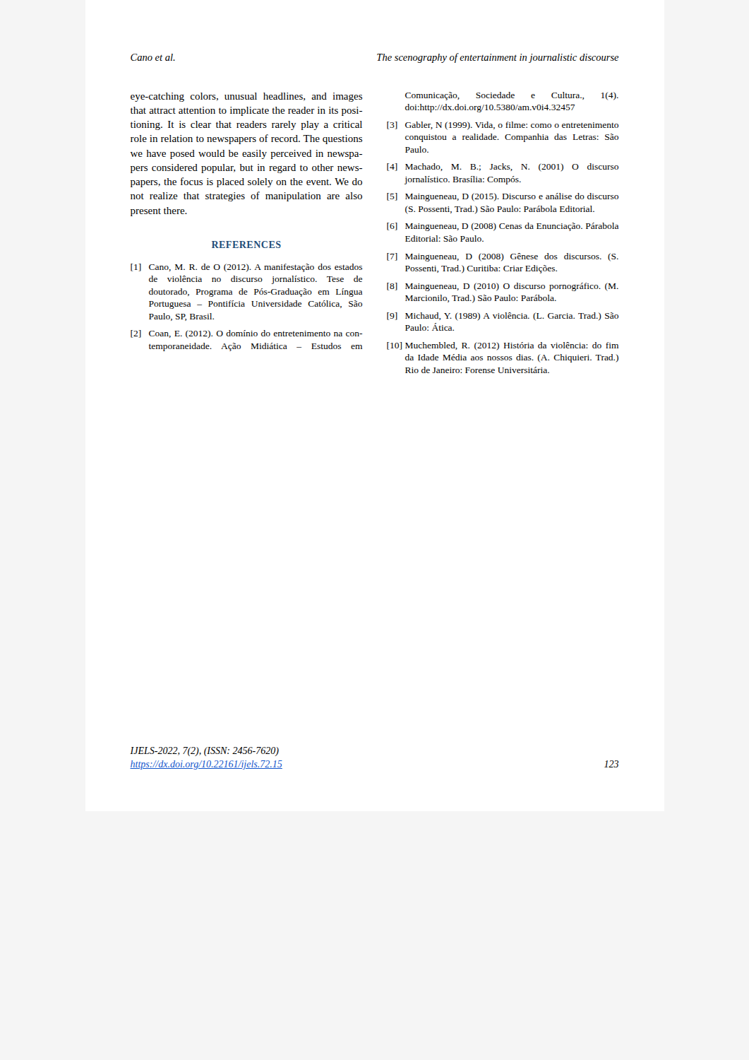Cano et al.
The scenography of entertainment in journalistic discourse
eye-catching colors, unusual headlines, and images that attract attention to implicate the reader in its positioning. It is clear that readers rarely play a critical role in relation to newspapers of record. The questions we have posed would be easily perceived in newspapers considered popular, but in regard to other newspapers, the focus is placed solely on the event. We do not realize that strategies of manipulation are also present there.
REFERENCES
[1] Cano, M. R. de O (2012). A manifestação dos estados de violência no discurso jornalístico. Tese de doutorado, Programa de Pós-Graduação em Língua Portuguesa – Pontifícia Universidade Católica, São Paulo, SP, Brasil.
[2] Coan, E. (2012). O domínio do entretenimento na contemporaneidade. Ação Midiática – Estudos em Comunicação, Sociedade e Cultura., 1(4). doi:http://dx.doi.org/10.5380/am.v0i4.32457
[3] Gabler, N (1999). Vida, o filme: como o entretenimento conquistou a realidade. Companhia das Letras: São Paulo.
[4] Machado, M. B.; Jacks, N. (2001) O discurso jornalístico. Brasília: Compós.
[5] Maingueneau, D (2015). Discurso e análise do discurso (S. Possenti, Trad.) São Paulo: Parábola Editorial.
[6] Maingueneau, D (2008) Cenas da Enunciação. Párabola Editorial: São Paulo.
[7] Maingueneau, D (2008) Gênese dos discursos. (S. Possenti, Trad.) Curitiba: Criar Edições.
[8] Maingueneau, D (2010) O discurso pornográfico. (M. Marcionilo, Trad.) São Paulo: Parábola.
[9] Michaud, Y. (1989) A violência. (L. Garcia. Trad.) São Paulo: Ática.
[10] Muchembled, R. (2012) História da violência: do fim da Idade Média aos nossos dias. (A. Chiquieri. Trad.) Rio de Janeiro: Forense Universitária.
IJELS-2022, 7(2), (ISSN: 2456-7620)
https://dx.doi.org/10.22161/ijels.72.15 123